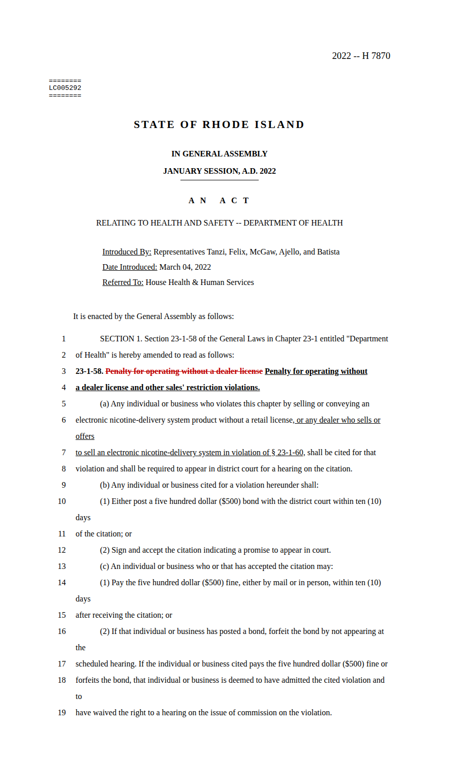2022 -- H 7870
========
LC005292
========
STATE OF RHODE ISLAND
IN GENERAL ASSEMBLY
JANUARY SESSION, A.D. 2022
A N A C T
RELATING TO HEALTH AND SAFETY -- DEPARTMENT OF HEALTH
Introduced By: Representatives Tanzi, Felix, McGaw, Ajello, and Batista
Date Introduced: March 04, 2022
Referred To: House Health & Human Services
It is enacted by the General Assembly as follows:
SECTION 1. Section 23-1-58 of the General Laws in Chapter 23-1 entitled "Department
of Health" is hereby amended to read as follows:
23-1-58. Penalty for operating without a dealer license Penalty for operating without
a dealer license and other sales' restriction violations.
(a) Any individual or business who violates this chapter by selling or conveying an
electronic nicotine-delivery system product without a retail license, or any dealer who sells or offers
to sell an electronic nicotine-delivery system in violation of § 23-1-60, shall be cited for that
violation and shall be required to appear in district court for a hearing on the citation.
(b) Any individual or business cited for a violation hereunder shall:
(1) Either post a five hundred dollar ($500) bond with the district court within ten (10) days
of the citation; or
(2) Sign and accept the citation indicating a promise to appear in court.
(c) An individual or business who or that has accepted the citation may:
(1) Pay the five hundred dollar ($500) fine, either by mail or in person, within ten (10) days
after receiving the citation; or
(2) If that individual or business has posted a bond, forfeit the bond by not appearing at the
scheduled hearing. If the individual or business cited pays the five hundred dollar ($500) fine or
forfeits the bond, that individual or business is deemed to have admitted the cited violation and to
have waived the right to a hearing on the issue of commission on the violation.